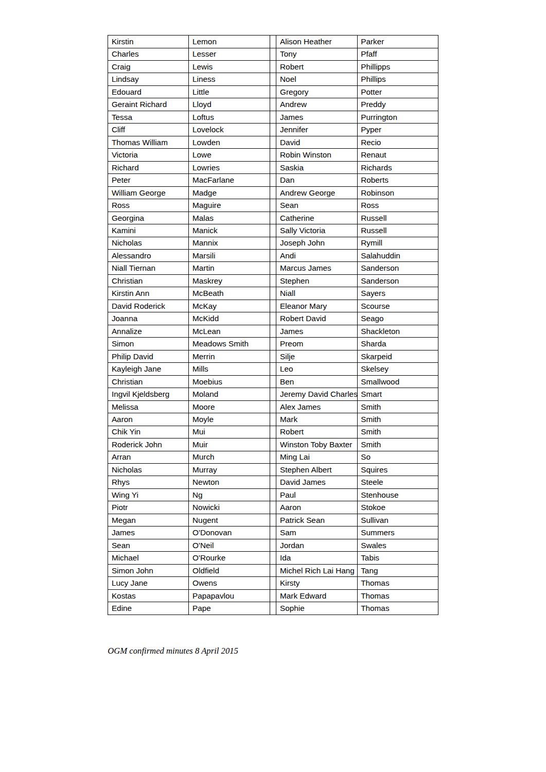| Kirstin | Lemon | | Alison Heather | Parker |
| Charles | Lesser | | Tony | Pfaff |
| Craig | Lewis | | Robert | Phillipps |
| Lindsay | Liness | | Noel | Phillips |
| Edouard | Little | | Gregory | Potter |
| Geraint Richard | Lloyd | | Andrew | Preddy |
| Tessa | Loftus | | James | Purrington |
| Cliff | Lovelock | | Jennifer | Pyper |
| Thomas William | Lowden | | David | Recio |
| Victoria | Lowe | | Robin Winston | Renaut |
| Richard | Lowries | | Saskia | Richards |
| Peter | MacFarlane | | Dan | Roberts |
| William George | Madge | | Andrew George | Robinson |
| Ross | Maguire | | Sean | Ross |
| Georgina | Malas | | Catherine | Russell |
| Kamini | Manick | | Sally Victoria | Russell |
| Nicholas | Mannix | | Joseph John | Rymill |
| Alessandro | Marsili | | Andi | Salahuddin |
| Niall Tiernan | Martin | | Marcus James | Sanderson |
| Christian | Maskrey | | Stephen | Sanderson |
| Kirstin Ann | McBeath | | Niall | Sayers |
| David Roderick | McKay | | Eleanor Mary | Scourse |
| Joanna | McKidd | | Robert David | Seago |
| Annalize | McLean | | James | Shackleton |
| Simon | Meadows Smith | | Preom | Sharda |
| Philip David | Merrin | | Silje | Skarpeid |
| Kayleigh Jane | Mills | | Leo | Skelsey |
| Christian | Moebius | | Ben | Smallwood |
| Ingvil Kjeldsberg | Moland | | Jeremy David Charles | Smart |
| Melissa | Moore | | Alex James | Smith |
| Aaron | Moyle | | Mark | Smith |
| Chik Yin | Mui | | Robert | Smith |
| Roderick John | Muir | | Winston Toby Baxter | Smith |
| Arran | Murch | | Ming Lai | So |
| Nicholas | Murray | | Stephen Albert | Squires |
| Rhys | Newton | | David James | Steele |
| Wing Yi | Ng | | Paul | Stenhouse |
| Piotr | Nowicki | | Aaron | Stokoe |
| Megan | Nugent | | Patrick Sean | Sullivan |
| James | O'Donovan | | Sam | Summers |
| Sean | O'Neil | | Jordan | Swales |
| Michael | O'Rourke | | Ida | Tabis |
| Simon John | Oldfield | | Michel Rich Lai Hang | Tang |
| Lucy Jane | Owens | | Kirsty | Thomas |
| Kostas | Papapavlou | | Mark Edward | Thomas |
| Edine | Pape | | Sophie | Thomas |
OGM confirmed minutes 8 April 2015